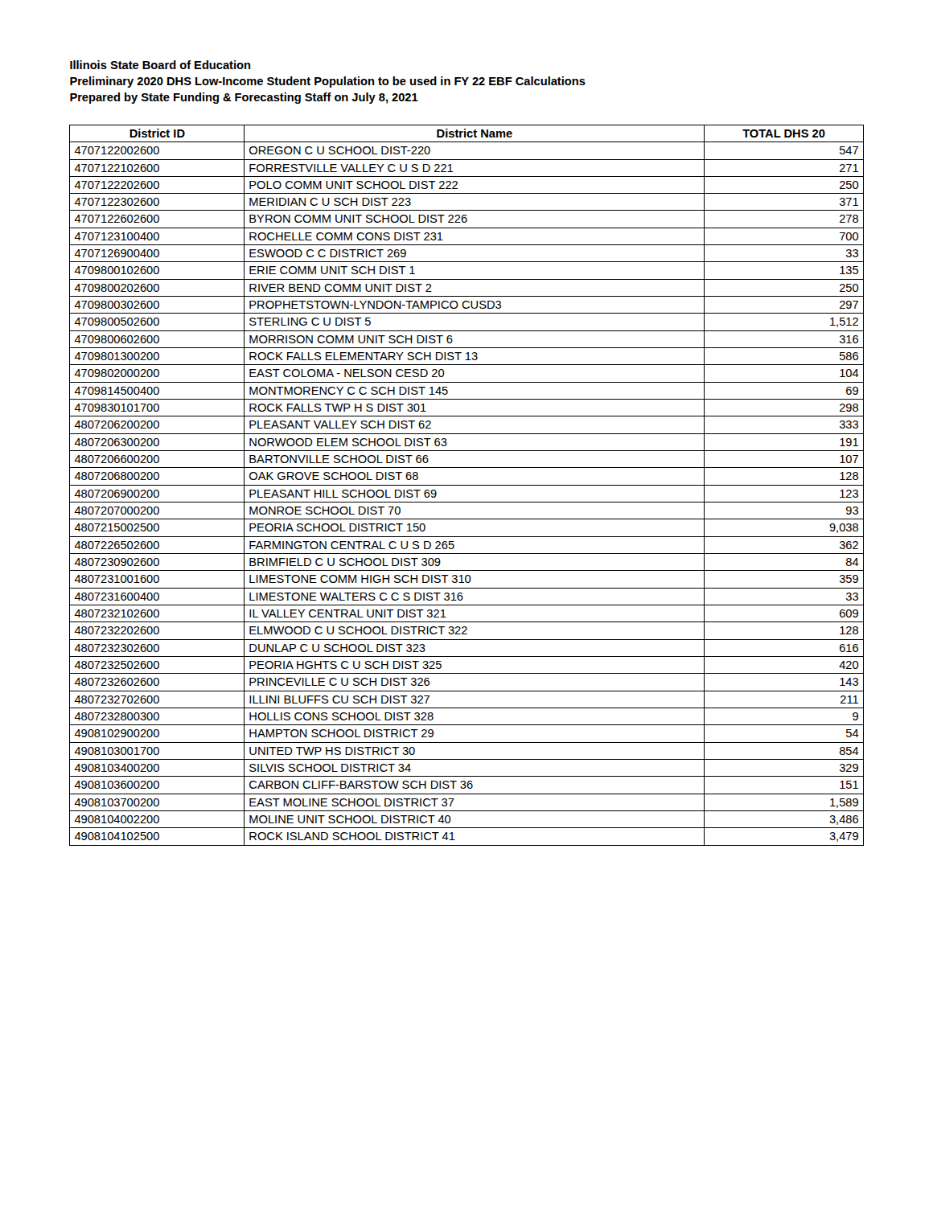Illinois State Board of Education
Preliminary 2020 DHS Low-Income Student Population to be used in FY 22 EBF Calculations
Prepared by State Funding & Forecasting Staff on July 8, 2021
| District ID | District Name | TOTAL DHS 20 |
| --- | --- | --- |
| 4707122002600 | OREGON C U SCHOOL DIST-220 | 547 |
| 4707122102600 | FORRESTVILLE VALLEY C U S D 221 | 271 |
| 4707122202600 | POLO COMM UNIT SCHOOL DIST 222 | 250 |
| 4707122302600 | MERIDIAN C U SCH DIST 223 | 371 |
| 4707122602600 | BYRON COMM UNIT SCHOOL DIST 226 | 278 |
| 4707123100400 | ROCHELLE COMM CONS DIST 231 | 700 |
| 4707126900400 | ESWOOD C C DISTRICT 269 | 33 |
| 4709800102600 | ERIE COMM UNIT SCH DIST 1 | 135 |
| 4709800202600 | RIVER BEND COMM UNIT DIST 2 | 250 |
| 4709800302600 | PROPHETSTOWN-LYNDON-TAMPICO CUSD3 | 297 |
| 4709800502600 | STERLING C U DIST 5 | 1,512 |
| 4709800602600 | MORRISON COMM UNIT SCH DIST 6 | 316 |
| 4709801300200 | ROCK FALLS ELEMENTARY SCH DIST 13 | 586 |
| 4709802000200 | EAST COLOMA - NELSON CESD 20 | 104 |
| 4709814500400 | MONTMORENCY C C SCH DIST 145 | 69 |
| 4709830101700 | ROCK FALLS TWP H S DIST 301 | 298 |
| 4807206200200 | PLEASANT VALLEY SCH DIST 62 | 333 |
| 4807206300200 | NORWOOD ELEM SCHOOL DIST 63 | 191 |
| 4807206600200 | BARTONVILLE SCHOOL DIST 66 | 107 |
| 4807206800200 | OAK GROVE SCHOOL DIST 68 | 128 |
| 4807206900200 | PLEASANT HILL SCHOOL DIST 69 | 123 |
| 4807207000200 | MONROE SCHOOL DIST 70 | 93 |
| 4807215002500 | PEORIA SCHOOL DISTRICT 150 | 9,038 |
| 4807226502600 | FARMINGTON CENTRAL C U S D 265 | 362 |
| 4807230902600 | BRIMFIELD C U SCHOOL DIST 309 | 84 |
| 4807231001600 | LIMESTONE COMM HIGH SCH DIST 310 | 359 |
| 4807231600400 | LIMESTONE WALTERS C C S DIST 316 | 33 |
| 4807232102600 | IL VALLEY CENTRAL UNIT DIST 321 | 609 |
| 4807232202600 | ELMWOOD C U SCHOOL DISTRICT 322 | 128 |
| 4807232302600 | DUNLAP C U SCHOOL DIST 323 | 616 |
| 4807232502600 | PEORIA HGHTS C U SCH DIST 325 | 420 |
| 4807232602600 | PRINCEVILLE C U SCH DIST 326 | 143 |
| 4807232702600 | ILLINI BLUFFS CU SCH DIST 327 | 211 |
| 4807232800300 | HOLLIS CONS SCHOOL DIST 328 | 9 |
| 4908102900200 | HAMPTON SCHOOL DISTRICT 29 | 54 |
| 4908103001700 | UNITED TWP HS DISTRICT 30 | 854 |
| 4908103400200 | SILVIS SCHOOL DISTRICT 34 | 329 |
| 4908103600200 | CARBON CLIFF-BARSTOW SCH DIST 36 | 151 |
| 4908103700200 | EAST MOLINE SCHOOL DISTRICT 37 | 1,589 |
| 4908104002200 | MOLINE UNIT SCHOOL DISTRICT 40 | 3,486 |
| 4908104102500 | ROCK ISLAND SCHOOL DISTRICT 41 | 3,479 |